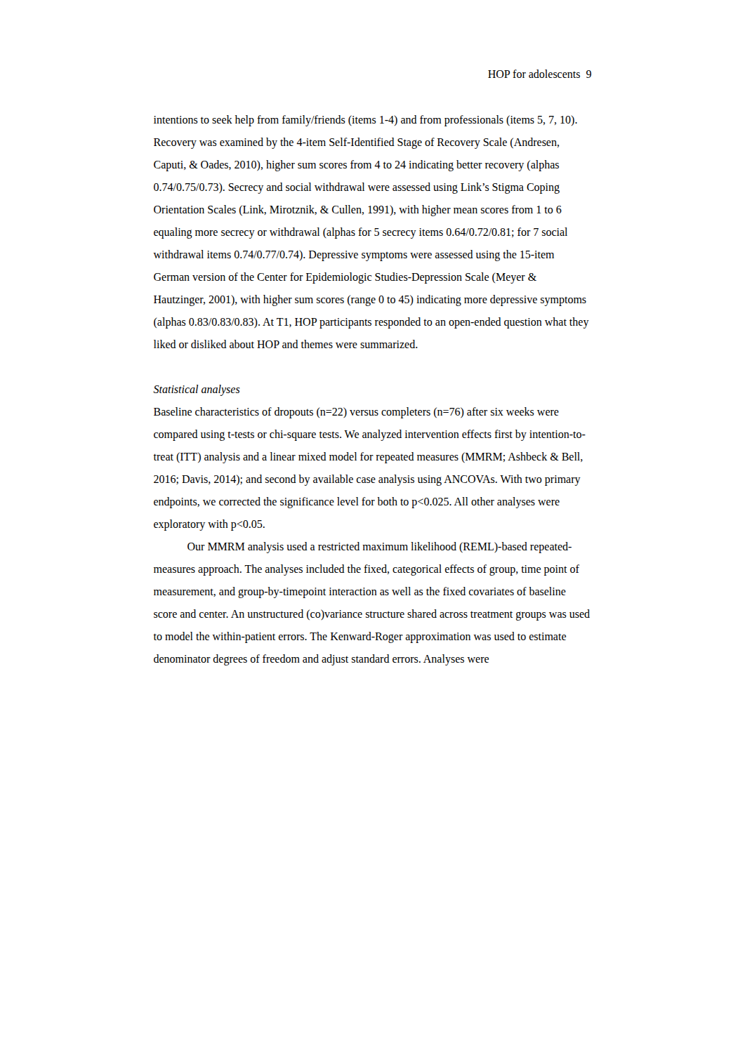HOP for adolescents 9
intentions to seek help from family/friends (items 1-4) and from professionals (items 5, 7, 10). Recovery was examined by the 4-item Self-Identified Stage of Recovery Scale (Andresen, Caputi, & Oades, 2010), higher sum scores from 4 to 24 indicating better recovery (alphas 0.74/0.75/0.73). Secrecy and social withdrawal were assessed using Link’s Stigma Coping Orientation Scales (Link, Mirotznik, & Cullen, 1991), with higher mean scores from 1 to 6 equaling more secrecy or withdrawal (alphas for 5 secrecy items 0.64/0.72/0.81; for 7 social withdrawal items 0.74/0.77/0.74). Depressive symptoms were assessed using the 15-item German version of the Center for Epidemiologic Studies-Depression Scale (Meyer & Hautzinger, 2001), with higher sum scores (range 0 to 45) indicating more depressive symptoms (alphas 0.83/0.83/0.83). At T1, HOP participants responded to an open-ended question what they liked or disliked about HOP and themes were summarized.
Statistical analyses
Baseline characteristics of dropouts (n=22) versus completers (n=76) after six weeks were compared using t-tests or chi-square tests. We analyzed intervention effects first by intention-to-treat (ITT) analysis and a linear mixed model for repeated measures (MMRM; Ashbeck & Bell, 2016; Davis, 2014); and second by available case analysis using ANCOVAs. With two primary endpoints, we corrected the significance level for both to p<0.025. All other analyses were exploratory with p<0.05.
Our MMRM analysis used a restricted maximum likelihood (REML)-based repeated-measures approach. The analyses included the fixed, categorical effects of group, time point of measurement, and group-by-timepoint interaction as well as the fixed covariates of baseline score and center. An unstructured (co)variance structure shared across treatment groups was used to model the within-patient errors. The Kenward-Roger approximation was used to estimate denominator degrees of freedom and adjust standard errors. Analyses were